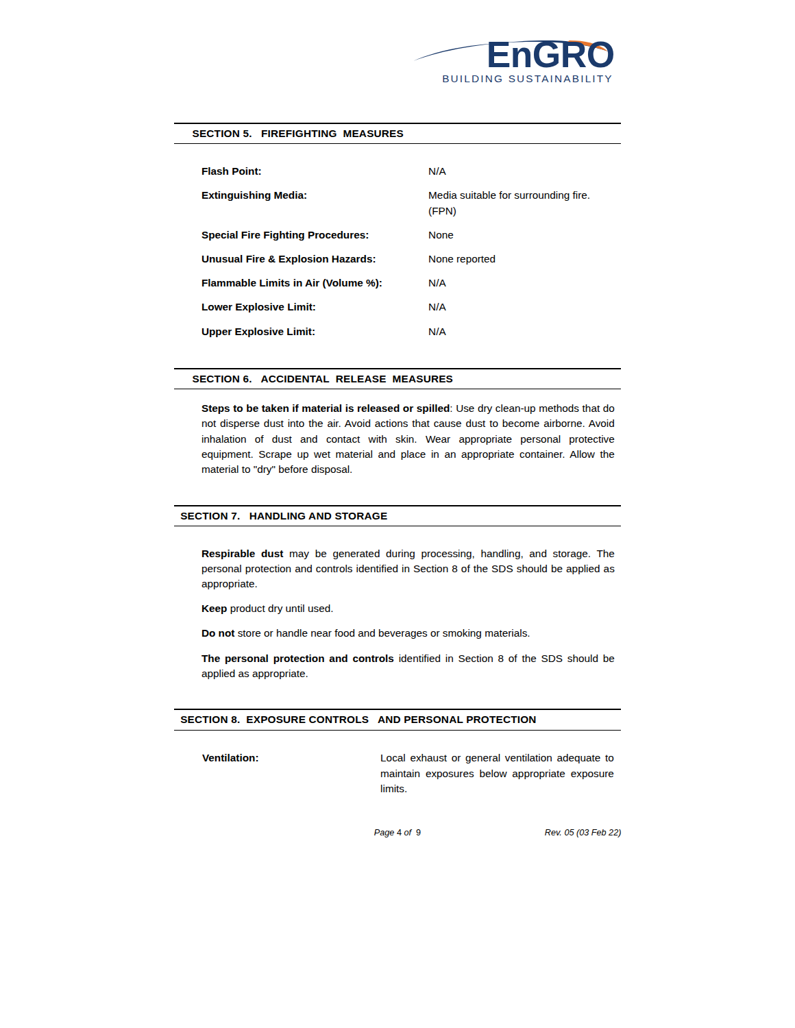EnG RO
BUILDING SUSTAINABILITY
SECTION 5. FIREFIGHTING MEASURES
| Flash Point: | N/A |
| Extinguishing Media: | Media suitable for surrounding fire. (FPN) |
| Special Fire Fighting Procedures: | None |
| Unusual Fire & Explosion Hazards: | None reported |
| Flammable Limits in Air (Volume %): | N/A |
| Lower Explosive Limit: | N/A |
| Upper Explosive Limit: | N/A |
SECTION 6. ACCIDENTAL RELEASE MEASURES
Steps to be taken if material is released or spilled: Use dry clean-up methods that do not disperse dust into the air. Avoid actions that cause dust to become airborne. Avoid inhalation of dust and contact with skin. Wear appropriate personal protective equipment. Scrape up wet material and place in an appropriate container. Allow the material to "dry" before disposal.
SECTION 7. HANDLING AND STORAGE
Respirable dust may be generated during processing, handling, and storage. The personal protection and controls identified in Section 8 of the SDS should be applied as appropriate.
Keep product dry until used.
Do not store or handle near food and beverages or smoking materials.
The personal protection and controls identified in Section 8 of the SDS should be applied as appropriate.
SECTION 8. EXPOSURE CONTROLS AND PERSONAL PROTECTION
| Ventilation: | Local exhaust or general ventilation adequate to maintain exposures below appropriate exposure limits. |
Page 4 of 9
Rev. 05 (03 Feb 22)